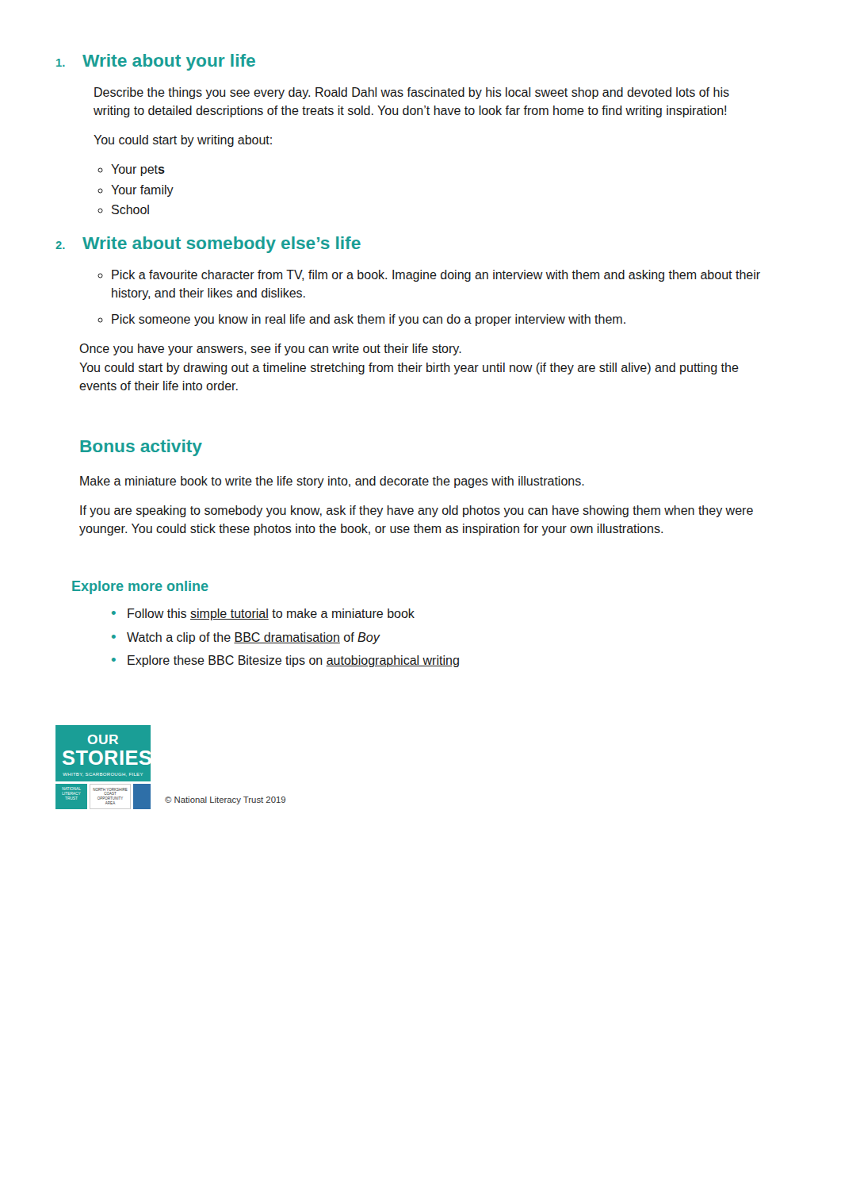Write about your life
Describe the things you see every day. Roald Dahl was fascinated by his local sweet shop and devoted lots of his writing to detailed descriptions of the treats it sold. You don’t have to look far from home to find writing inspiration!
You could start by writing about:
Your pets
Your family
School
Write about somebody else’s life
Pick a favourite character from TV, film or a book. Imagine doing an interview with them and asking them about their history, and their likes and dislikes.
Pick someone you know in real life and ask them if you can do a proper interview with them.
Once you have your answers, see if you can write out their life story.
You could start by drawing out a timeline stretching from their birth year until now (if they are still alive) and putting the events of their life into order.
Bonus activity
Make a miniature book to write the life story into, and decorate the pages with illustrations.
If you are speaking to somebody you know, ask if they have any old photos you can have showing them when they were younger. You could stick these photos into the book, or use them as inspiration for your own illustrations.
Explore more online
Follow this simple tutorial to make a miniature book
Watch a clip of the BBC dramatisation of Boy
Explore these BBC Bitesize tips on autobiographical writing
OUR STORIES WHITBY, SCARBOROUGH, FILEY
NATIONAL
LITERACY
TRUST
NORTH YORKSHIRE
COAST
OPPORTUNITY AREA
© National Literacy Trust 2019